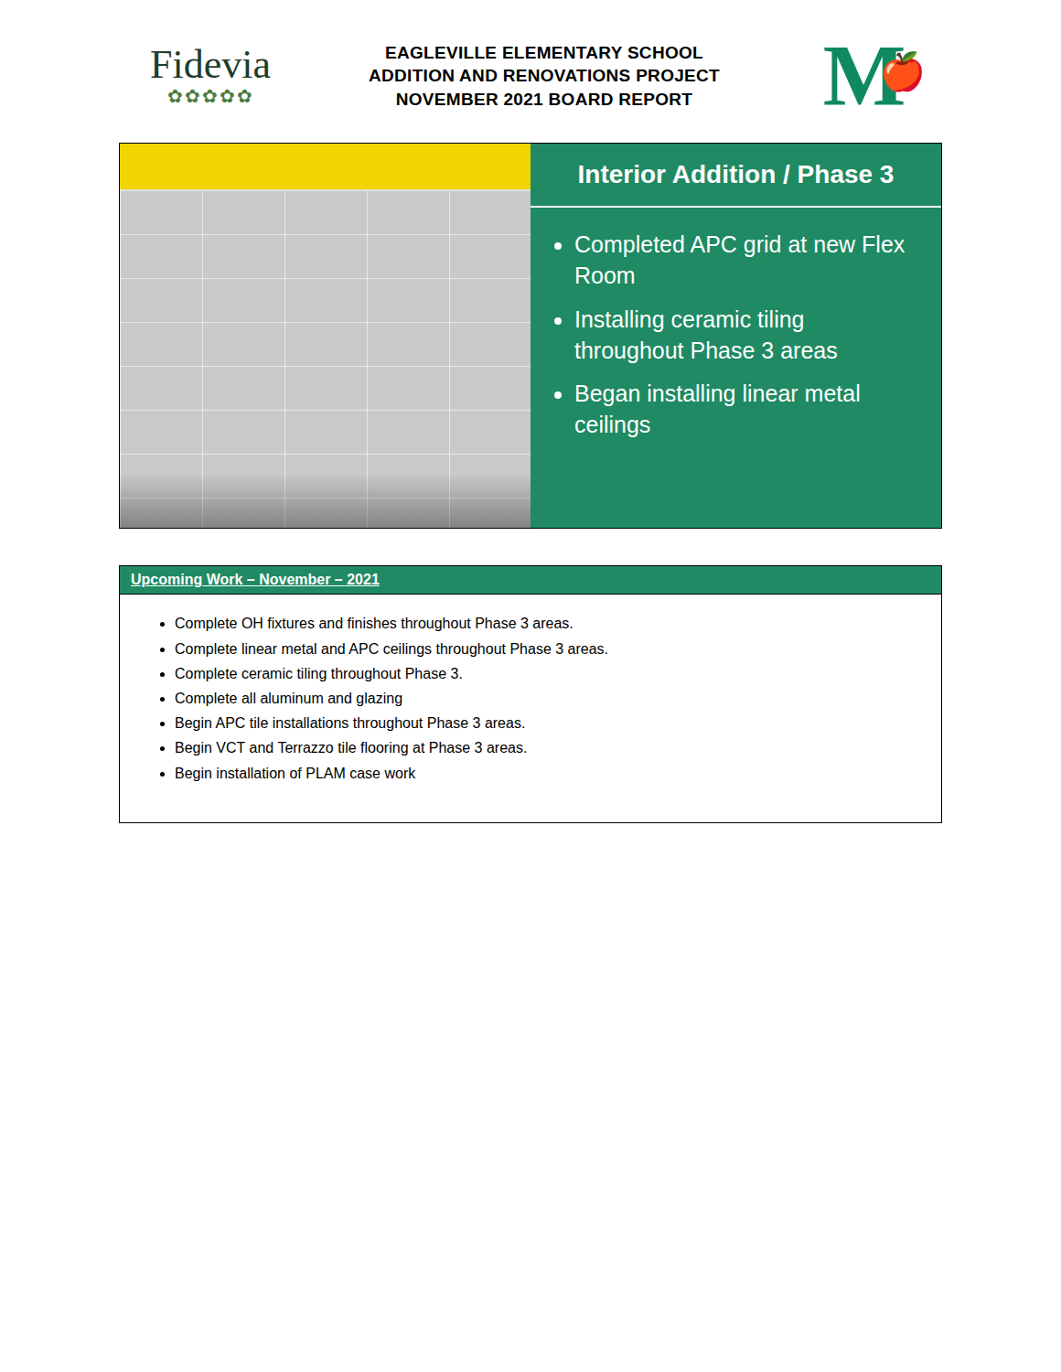Fidevia
✿✿✿✿✿
EAGLEVILLE ELEMENTARY SCHOOL
ADDITION AND RENOVATIONS PROJECT
NOVEMBER 2021 BOARD REPORT
M 🍎
Interior Addition / Phase 3
Completed APC grid at new Flex Room
Installing ceramic tiling throughout Phase 3 areas
Began installing linear metal ceilings
Upcoming Work – November – 2021
Complete OH fixtures and finishes throughout Phase 3 areas.
Complete linear metal and APC ceilings throughout Phase 3 areas.
Complete ceramic tiling throughout Phase 3.
Complete all aluminum and glazing
Begin APC tile installations throughout Phase 3 areas.
Begin VCT and Terrazzo tile flooring at Phase 3 areas.
Begin installation of PLAM case work